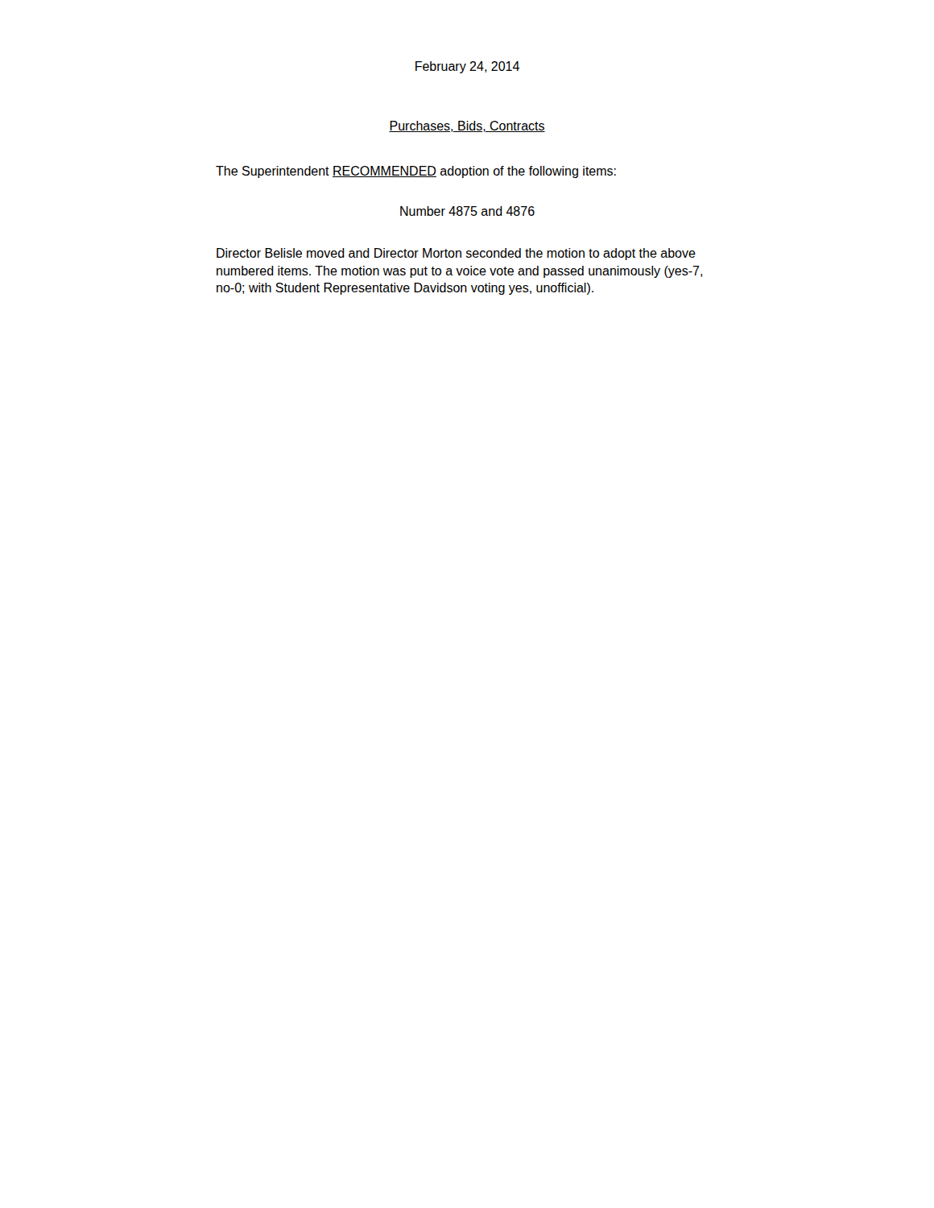February 24, 2014
Purchases, Bids, Contracts
The Superintendent RECOMMENDED adoption of the following items:
Number 4875 and 4876
Director Belisle moved and Director Morton seconded the motion to adopt the above numbered items. The motion was put to a voice vote and passed unanimously (yes-7, no-0; with Student Representative Davidson voting yes, unofficial).